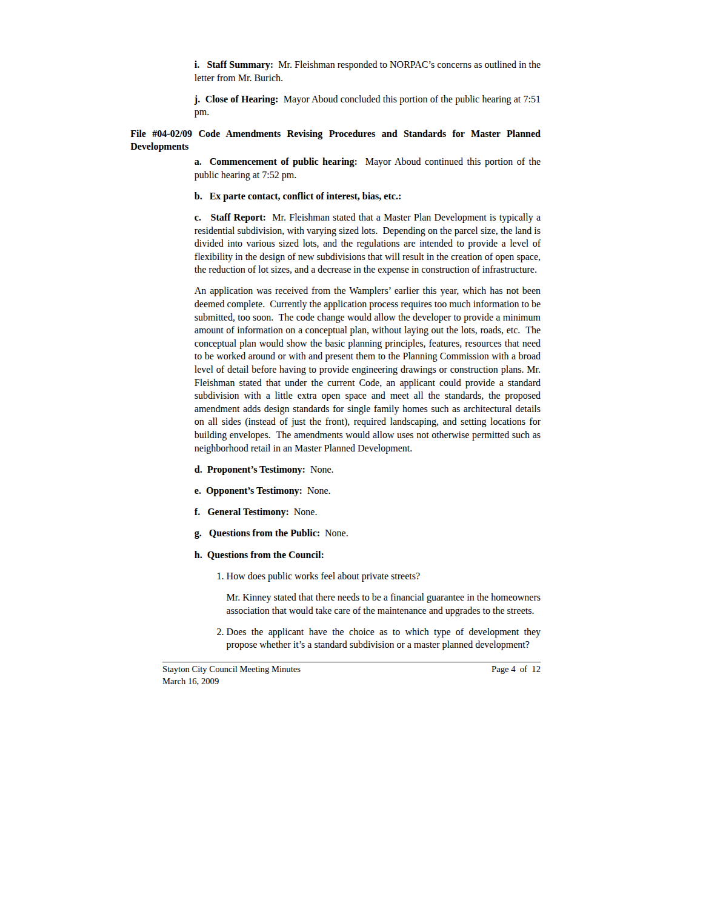i. Staff Summary: Mr. Fleishman responded to NORPAC’s concerns as outlined in the letter from Mr. Burich.
j. Close of Hearing: Mayor Aboud concluded this portion of the public hearing at 7:51 pm.
File #04-02/09 Code Amendments Revising Procedures and Standards for Master Planned Developments
a. Commencement of public hearing: Mayor Aboud continued this portion of the public hearing at 7:52 pm.
b. Ex parte contact, conflict of interest, bias, etc.:
c. Staff Report: Mr. Fleishman stated that a Master Plan Development is typically a residential subdivision, with varying sized lots. Depending on the parcel size, the land is divided into various sized lots, and the regulations are intended to provide a level of flexibility in the design of new subdivisions that will result in the creation of open space, the reduction of lot sizes, and a decrease in the expense in construction of infrastructure.
An application was received from the Wamplers’ earlier this year, which has not been deemed complete. Currently the application process requires too much information to be submitted, too soon. The code change would allow the developer to provide a minimum amount of information on a conceptual plan, without laying out the lots, roads, etc. The conceptual plan would show the basic planning principles, features, resources that need to be worked around or with and present them to the Planning Commission with a broad level of detail before having to provide engineering drawings or construction plans. Mr. Fleishman stated that under the current Code, an applicant could provide a standard subdivision with a little extra open space and meet all the standards, the proposed amendment adds design standards for single family homes such as architectural details on all sides (instead of just the front), required landscaping, and setting locations for building envelopes. The amendments would allow uses not otherwise permitted such as neighborhood retail in an Master Planned Development.
d. Proponent’s Testimony: None.
e. Opponent’s Testimony: None.
f. General Testimony: None.
g. Questions from the Public: None.
h. Questions from the Council:
How does public works feel about private streets?
Mr. Kinney stated that there needs to be a financial guarantee in the homeowners association that would take care of the maintenance and upgrades to the streets.
Does the applicant have the choice as to which type of development they propose whether it’s a standard subdivision or a master planned development?
Stayton City Council Meeting Minutes
March 16, 2009
Page 4 of 12